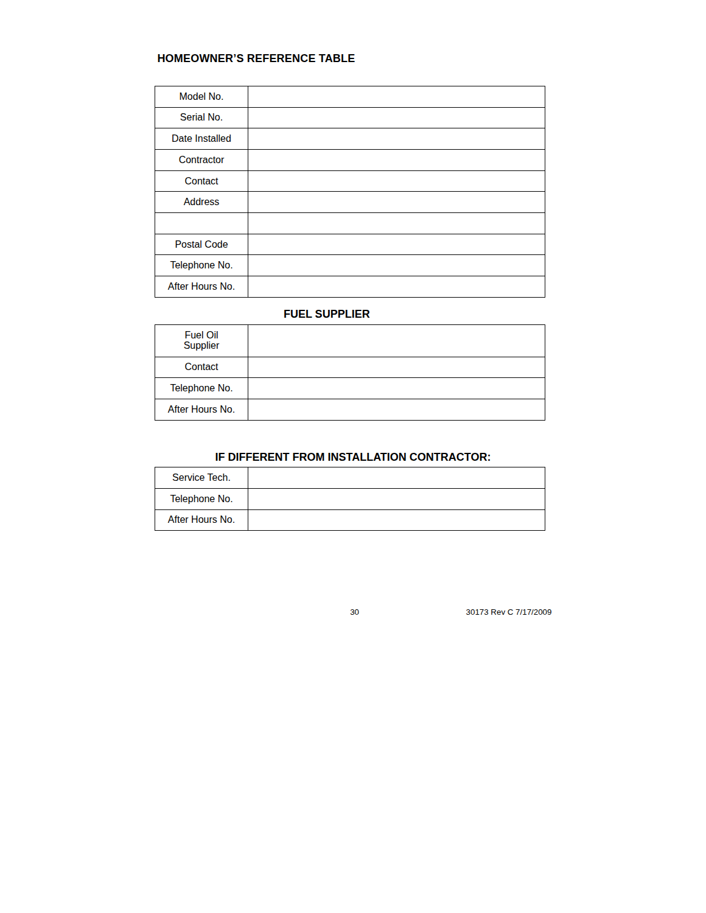HOMEOWNER’S REFERENCE TABLE
| Model No. | |
| Serial No. | |
| Date Installed | |
| Contractor | |
| Contact | |
| Address | |
| Postal Code | |
| Telephone No. | |
| After Hours No. | |
FUEL SUPPLIER
| Fuel Oil Supplier | |
| Contact | |
| Telephone No. | |
| After Hours No. | |
IF DIFFERENT FROM INSTALLATION CONTRACTOR:
| Service Tech. | |
| Telephone No. | |
| After Hours No. | |
30 30173 Rev C 7/17/2009